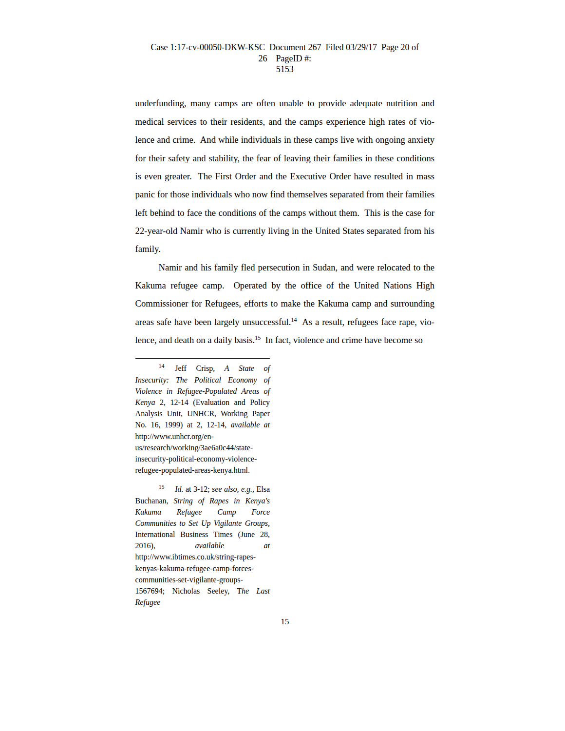Case 1:17-cv-00050-DKW-KSC Document 267 Filed 03/29/17 Page 20 of 26 PageID #: 5153
underfunding, many camps are often unable to provide adequate nutrition and medical services to their residents, and the camps experience high rates of violence and crime. And while individuals in these camps live with ongoing anxiety for their safety and stability, the fear of leaving their families in these conditions is even greater. The First Order and the Executive Order have resulted in mass panic for those individuals who now find themselves separated from their families left behind to face the conditions of the camps without them. This is the case for 22-year-old Namir who is currently living in the United States separated from his family.
Namir and his family fled persecution in Sudan, and were relocated to the Kakuma refugee camp. Operated by the office of the United Nations High Commissioner for Refugees, efforts to make the Kakuma camp and surrounding areas safe have been largely unsuccessful.14 As a result, refugees face rape, violence, and death on a daily basis.15 In fact, violence and crime have become so
14 Jeff Crisp, A State of Insecurity: The Political Economy of Violence in Refugee-Populated Areas of Kenya 2, 12-14 (Evaluation and Policy Analysis Unit, UNHCR, Working Paper No. 16, 1999) at 2, 12-14, available at http://www.unhcr.org/en-us/research/working/3ae6a0c44/state-insecurity-political-economy-violence-refugee-populated-areas-kenya.html.
15 Id. at 3-12; see also, e.g., Elsa Buchanan, String of Rapes in Kenya's Kakuma Refugee Camp Force Communities to Set Up Vigilante Groups, International Business Times (June 28, 2016), available at http://www.ibtimes.co.uk/string-rapes-kenyas-kakuma-refugee-camp-forces-communities-set-vigilante-groups-1567694; Nicholas Seeley, The Last Refugee
15